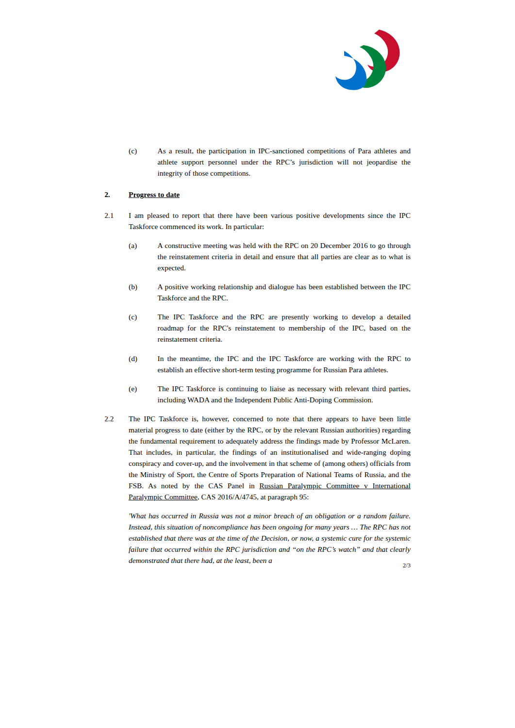| (c) | As a result, the participation in IPC-sanctioned competitions of Para athletes and athlete support personnel under the RPC’s jurisdiction will not jeopardise the integrity of those competitions. |
| 2. | Progress to date |
| 2.1 | I am pleased to report that there have been various positive developments since the IPC Taskforce commenced its work. In particular: |
| (a) | A constructive meeting was held with the RPC on 20 December 2016 to go through the reinstatement criteria in detail and ensure that all parties are clear as to what is expected. |
| (b) | A positive working relationship and dialogue has been established between the IPC Taskforce and the RPC. |
| (c) | The IPC Taskforce and the RPC are presently working to develop a detailed roadmap for the RPC's reinstatement to membership of the IPC, based on the reinstatement criteria. |
| (d) | In the meantime, the IPC and the IPC Taskforce are working with the RPC to establish an effective short-term testing programme for Russian Para athletes. |
| (e) | The IPC Taskforce is continuing to liaise as necessary with relevant third parties, including WADA and the Independent Public Anti-Doping Commission. |
| 2.2 | The IPC Taskforce is, however, concerned to note that there appears to have been little material progress to date (either by the RPC, or by the relevant Russian authorities) regarding the fundamental requirement to adequately address the findings made by Professor McLaren. That includes, in particular, the findings of an institutionalised and wide-ranging doping conspiracy and cover-up, and the involvement in that scheme of (among others) officials from the Ministry of Sport, the Centre of Sports Preparation of National Teams of Russia, and the FSB. As noted by the CAS Panel in Russian Paralympic Committee v International Paralympic Committee , CAS 2016/A/4745, at paragraph 95: |
'What has occurred in Russia was not a minor breach of an obligation or a random failure. Instead, this situation of noncompliance has been ongoing for many years … The RPC has not established that there was at the time of the Decision, or now, a systemic cure for the systemic failure that occurred within the RPC jurisdiction and “on the RPC’s watch” and that clearly demonstrated that there had, at the least, been a
2/3